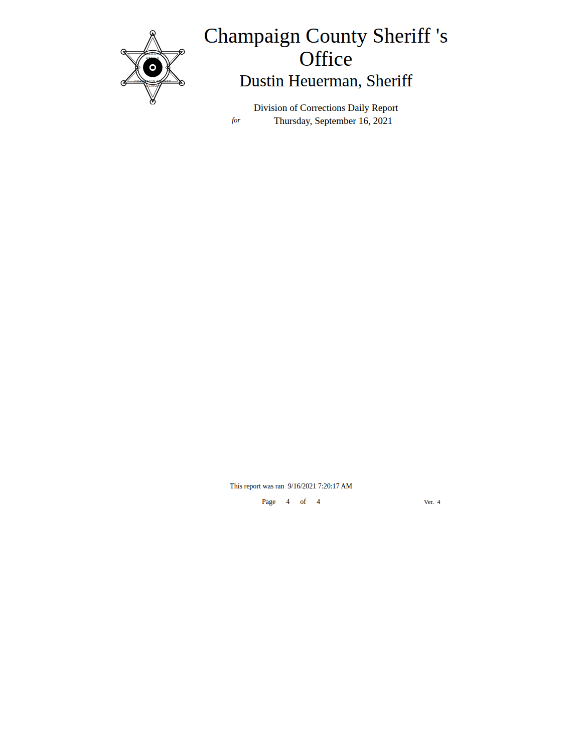SHERIFFS OFFICE CHAMPAIGN COUNTY ILLINOIS
Champaign County Sheriff 's Office
Dustin Heuerman, Sheriff
Division of Corrections Daily Report
for Thursday, September 16, 2021
This report was ran 9/16/2021 7:20:17 AM
Page4of4 Ver. 4